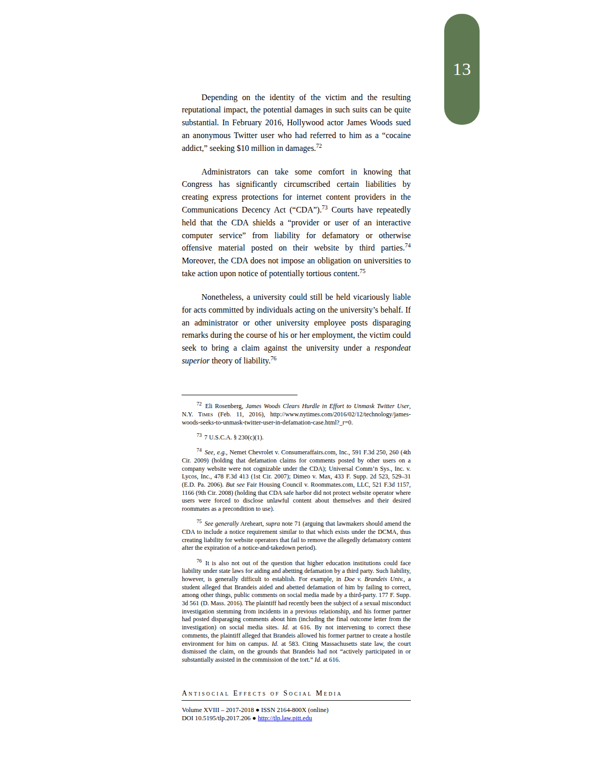13
Depending on the identity of the victim and the resulting reputational impact, the potential damages in such suits can be quite substantial. In February 2016, Hollywood actor James Woods sued an anonymous Twitter user who had referred to him as a “cocaine addict,” seeking $10 million in damages.72
Administrators can take some comfort in knowing that Congress has significantly circumscribed certain liabilities by creating express protections for internet content providers in the Communications Decency Act (“CDA”).73 Courts have repeatedly held that the CDA shields a “provider or user of an interactive computer service” from liability for defamatory or otherwise offensive material posted on their website by third parties.74 Moreover, the CDA does not impose an obligation on universities to take action upon notice of potentially tortious content.75
Nonetheless, a university could still be held vicariously liable for acts committed by individuals acting on the university’s behalf. If an administrator or other university employee posts disparaging remarks during the course of his or her employment, the victim could seek to bring a claim against the university under a respondeat superior theory of liability.76
72 Eli Rosenberg, James Woods Clears Hurdle in Effort to Unmask Twitter User, N.Y. Times (Feb. 11, 2016), http://www.nytimes.com/2016/02/12/technology/james-woods-seeks-to-unmask-twitter-user-in-defamation-case.html?_r=0.
73 7 U.S.C.A. § 230(c)(1).
74 See, e.g., Nemet Chevrolet v. Consumeraffairs.com, Inc., 591 F.3d 250, 260 (4th Cir. 2009) (holding that defamation claims for comments posted by other users on a company website were not cognizable under the CDA); Universal Comm’n Sys., Inc. v. Lycos, Inc., 478 F.3d 413 (1st Cir. 2007); Dimeo v. Max, 433 F. Supp. 2d 523, 529–31 (E.D. Pa. 2006). But see Fair Housing Council v. Roommates.com, LLC, 521 F.3d 1157, 1166 (9th Cir. 2008) (holding that CDA safe harbor did not protect website operator where users were forced to disclose unlawful content about themselves and their desired roommates as a precondition to use).
75 See generally Areheart, supra note 71 (arguing that lawmakers should amend the CDA to include a notice requirement similar to that which exists under the DCMA, thus creating liability for website operators that fail to remove the allegedly defamatory content after the expiration of a notice-and-takedown period).
76 It is also not out of the question that higher education institutions could face liability under state laws for aiding and abetting defamation by a third party. Such liability, however, is generally difficult to establish. For example, in Doe v. Brandeis Univ., a student alleged that Brandeis aided and abetted defamation of him by failing to correct, among other things, public comments on social media made by a third-party. 177 F. Supp. 3d 561 (D. Mass. 2016). The plaintiff had recently been the subject of a sexual misconduct investigation stemming from incidents in a previous relationship, and his former partner had posted disparaging comments about him (including the final outcome letter from the investigation) on social media sites. Id. at 616. By not intervening to correct these comments, the plaintiff alleged that Brandeis allowed his former partner to create a hostile environment for him on campus. Id. at 583. Citing Massachusetts state law, the court dismissed the claim, on the grounds that Brandeis had not “actively participated in or substantially assisted in the commission of the tort.” Id. at 616.
Antisocial Effects of Social Media
Volume XVIII – 2017-2018 ● ISSN 2164-800X (online)
DOI 10.5195/tlp.2017.206 ● http://tlp.law.pitt.edu